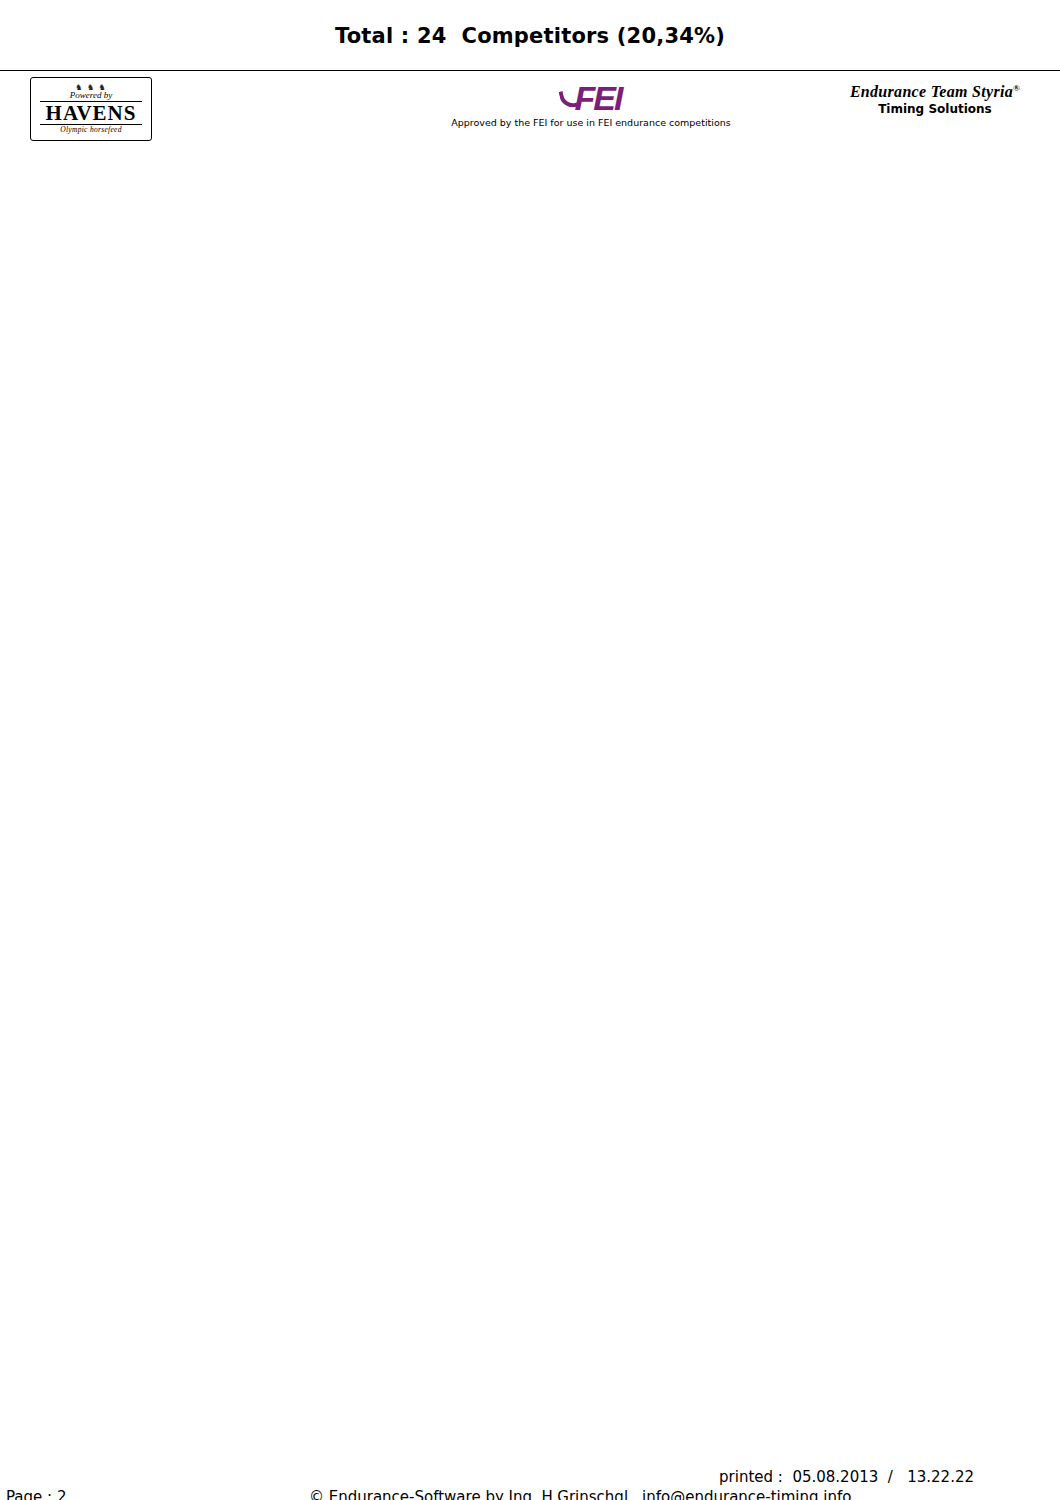Total : 24 Competitors (20,34%)
♞ ♞ ♞
Powered by
HAVENS
Olympic horsefeed
FEI
Approved by the FEI for use in FEI endurance competitions
Endurance Team Styria®
Timing Solutions
printed : 05.08.2013 / 13.22.22
Page : 2
© Endurance-Software by Ing. H.Grinschglinfo@endurance-timing.info